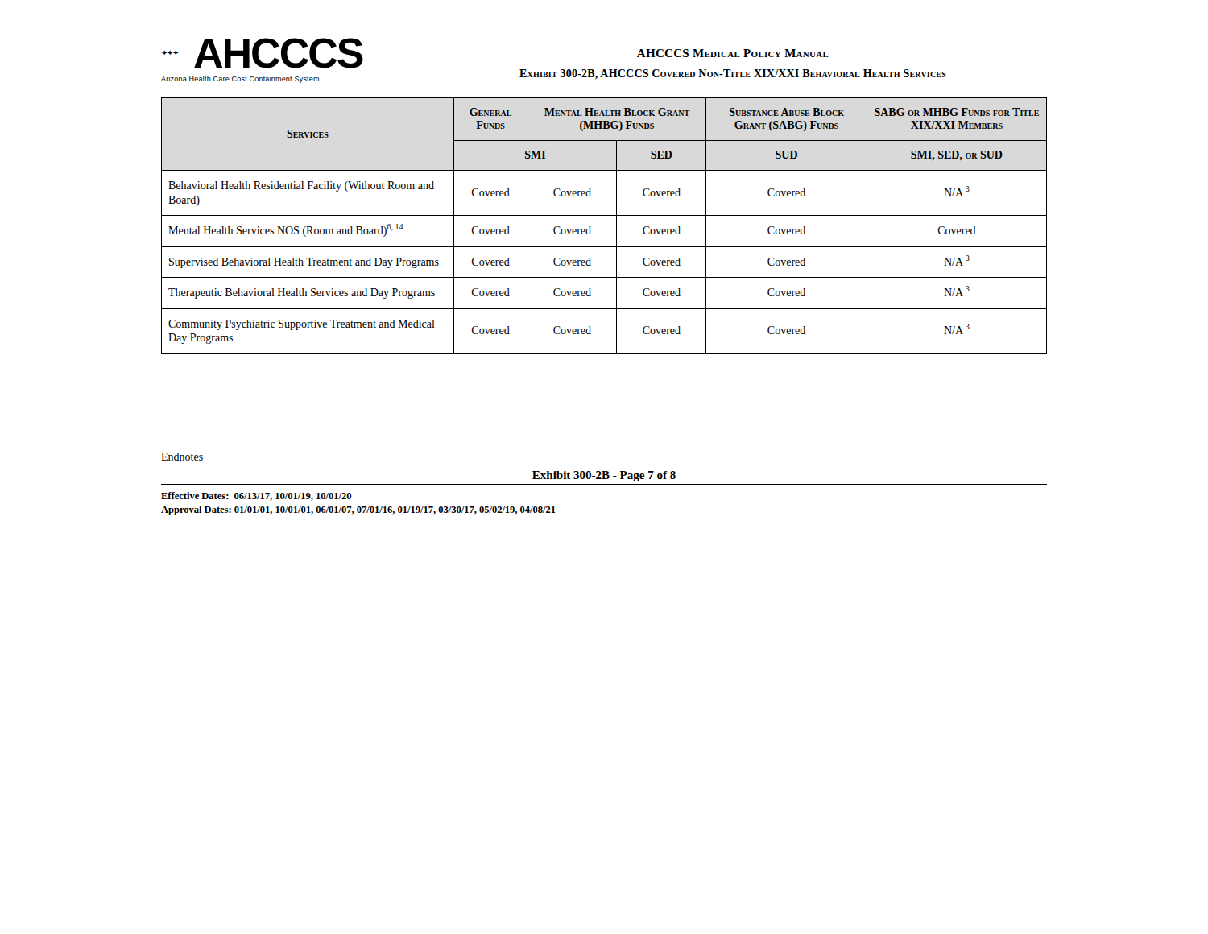✦✦✦AHCCCS
Arizona Health Care Cost Containment System
AHCCCS Medical Policy Manual
Exhibit 300-2B, AHCCCS Covered Non-Title XIX/XXI Behavioral Health Services
| Services | General Funds | Mental Health Block Grant (MHBG) Funds | Substance Abuse Block Grant (SABG) Funds | SABG or MHBG Funds for Title XIX/XXI Members |
| --- | --- | --- | --- | --- |
| SMI | SED | SUD | SMI, SED, or SUD |
| Behavioral Health Residential Facility (Without Room and Board) | Covered | Covered | Covered | Covered | N/A 3 |
| Mental Health Services NOS (Room and Board) 6, 14 | Covered | Covered | Covered | Covered | Covered |
| Supervised Behavioral Health Treatment and Day Programs | Covered | Covered | Covered | Covered | N/A 3 |
| Therapeutic Behavioral Health Services and Day Programs | Covered | Covered | Covered | Covered | N/A 3 |
| Community Psychiatric Supportive Treatment and Medical Day Programs | Covered | Covered | Covered | Covered | N/A 3 |
Endnotes
Exhibit 300-2B - Page 7 of 8
Effective Dates: 06/13/17, 10/01/19, 10/01/20
Approval Dates: 01/01/01, 10/01/01, 06/01/07, 07/01/16, 01/19/17, 03/30/17, 05/02/19, 04/08/21